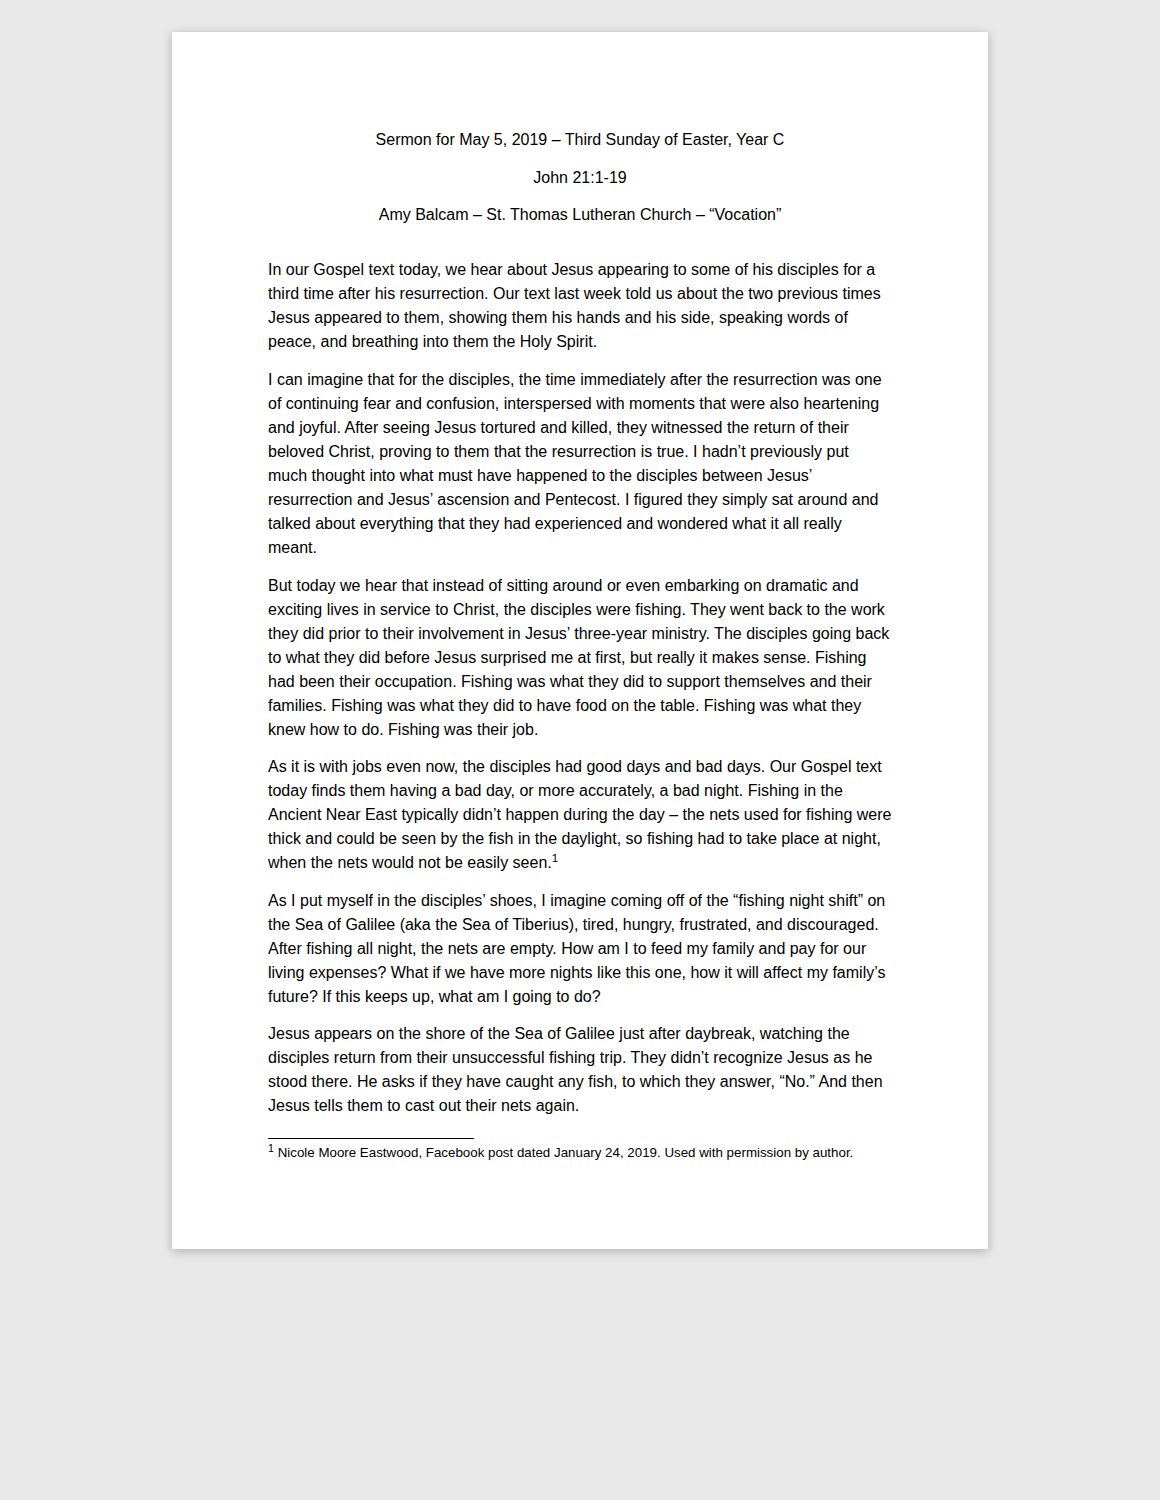Sermon for May 5, 2019 – Third Sunday of Easter, Year C
John 21:1-19
Amy Balcam – St. Thomas Lutheran Church – “Vocation”
In our Gospel text today, we hear about Jesus appearing to some of his disciples for a third time after his resurrection. Our text last week told us about the two previous times Jesus appeared to them, showing them his hands and his side, speaking words of peace, and breathing into them the Holy Spirit.
I can imagine that for the disciples, the time immediately after the resurrection was one of continuing fear and confusion, interspersed with moments that were also heartening and joyful. After seeing Jesus tortured and killed, they witnessed the return of their beloved Christ, proving to them that the resurrection is true. I hadn’t previously put much thought into what must have happened to the disciples between Jesus’ resurrection and Jesus’ ascension and Pentecost. I figured they simply sat around and talked about everything that they had experienced and wondered what it all really meant.
But today we hear that instead of sitting around or even embarking on dramatic and exciting lives in service to Christ, the disciples were fishing. They went back to the work they did prior to their involvement in Jesus’ three-year ministry. The disciples going back to what they did before Jesus surprised me at first, but really it makes sense. Fishing had been their occupation. Fishing was what they did to support themselves and their families. Fishing was what they did to have food on the table. Fishing was what they knew how to do. Fishing was their job.
As it is with jobs even now, the disciples had good days and bad days. Our Gospel text today finds them having a bad day, or more accurately, a bad night. Fishing in the Ancient Near East typically didn’t happen during the day – the nets used for fishing were thick and could be seen by the fish in the daylight, so fishing had to take place at night, when the nets would not be easily seen.1
As I put myself in the disciples’ shoes, I imagine coming off of the “fishing night shift” on the Sea of Galilee (aka the Sea of Tiberius), tired, hungry, frustrated, and discouraged. After fishing all night, the nets are empty. How am I to feed my family and pay for our living expenses? What if we have more nights like this one, how it will affect my family’s future? If this keeps up, what am I going to do?
Jesus appears on the shore of the Sea of Galilee just after daybreak, watching the disciples return from their unsuccessful fishing trip. They didn’t recognize Jesus as he stood there. He asks if they have caught any fish, to which they answer, “No.” And then Jesus tells them to cast out their nets again.
1 Nicole Moore Eastwood, Facebook post dated January 24, 2019. Used with permission by author.